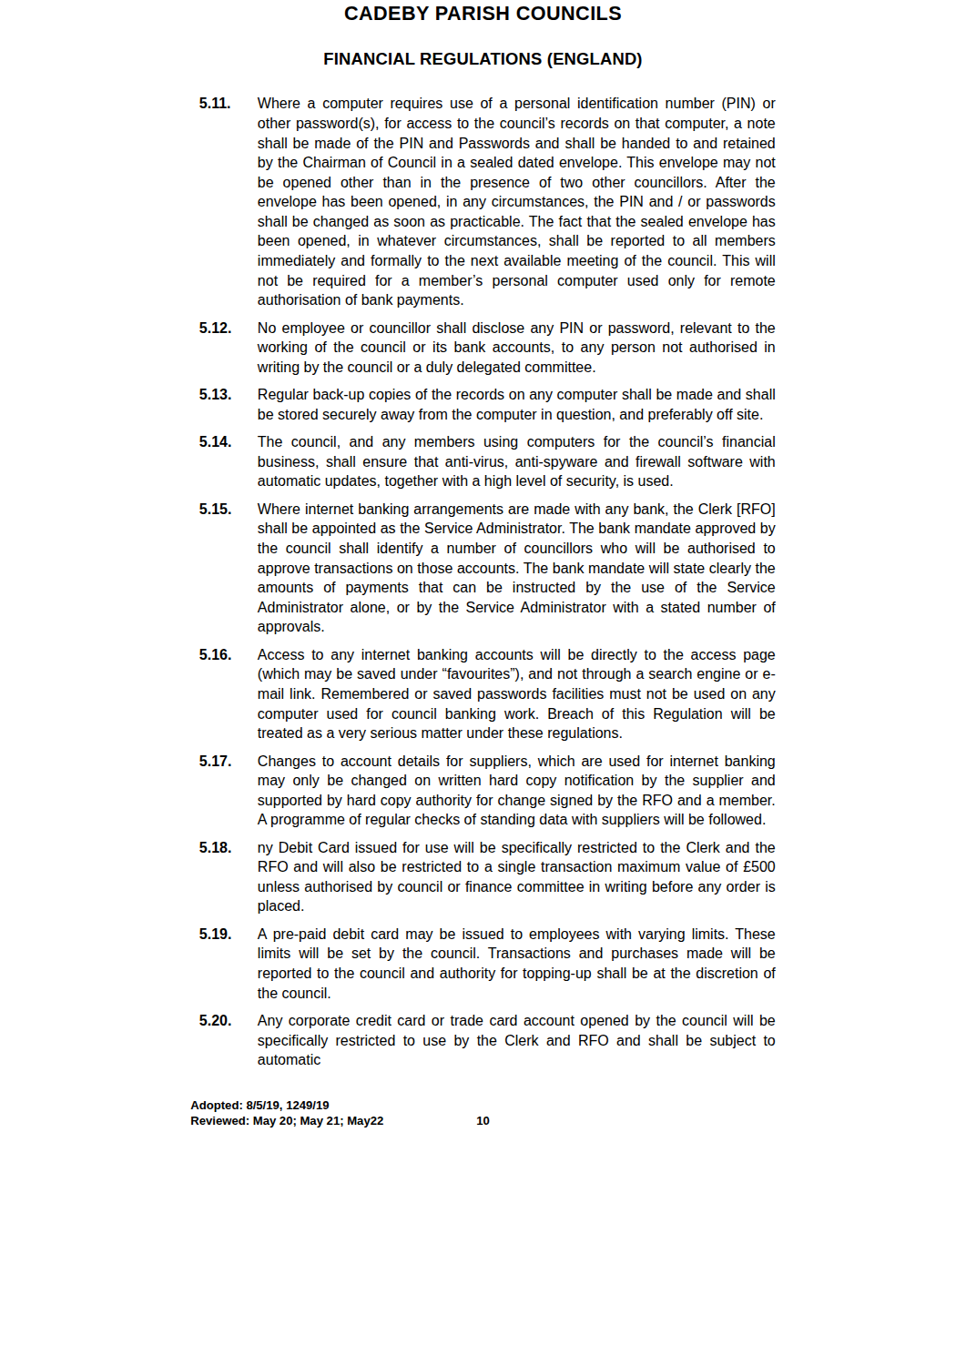CADEBY PARISH COUNCILS
FINANCIAL REGULATIONS (ENGLAND)
5.11. Where a computer requires use of a personal identification number (PIN) or other password(s), for access to the council’s records on that computer, a note shall be made of the PIN and Passwords and shall be handed to and retained by the Chairman of Council in a sealed dated envelope. This envelope may not be opened other than in the presence of two other councillors. After the envelope has been opened, in any circumstances, the PIN and / or passwords shall be changed as soon as practicable. The fact that the sealed envelope has been opened, in whatever circumstances, shall be reported to all members immediately and formally to the next available meeting of the council. This will not be required for a member’s personal computer used only for remote authorisation of bank payments.
5.12. No employee or councillor shall disclose any PIN or password, relevant to the working of the council or its bank accounts, to any person not authorised in writing by the council or a duly delegated committee.
5.13. Regular back-up copies of the records on any computer shall be made and shall be stored securely away from the computer in question, and preferably off site.
5.14. The council, and any members using computers for the council’s financial business, shall ensure that anti-virus, anti-spyware and firewall software with automatic updates, together with a high level of security, is used.
5.15. Where internet banking arrangements are made with any bank, the Clerk [RFO] shall be appointed as the Service Administrator. The bank mandate approved by the council shall identify a number of councillors who will be authorised to approve transactions on those accounts. The bank mandate will state clearly the amounts of payments that can be instructed by the use of the Service Administrator alone, or by the Service Administrator with a stated number of approvals.
5.16. Access to any internet banking accounts will be directly to the access page (which may be saved under “favourites”), and not through a search engine or e-mail link. Remembered or saved passwords facilities must not be used on any computer used for council banking work. Breach of this Regulation will be treated as a very serious matter under these regulations.
5.17. Changes to account details for suppliers, which are used for internet banking may only be changed on written hard copy notification by the supplier and supported by hard copy authority for change signed by the RFO and a member. A programme of regular checks of standing data with suppliers will be followed.
5.18. ny Debit Card issued for use will be specifically restricted to the Clerk and the RFO and will also be restricted to a single transaction maximum value of £500 unless authorised by council or finance committee in writing before any order is placed.
5.19. A pre-paid debit card may be issued to employees with varying limits. These limits will be set by the council. Transactions and purchases made will be reported to the council and authority for topping-up shall be at the discretion of the council.
5.20. Any corporate credit card or trade card account opened by the council will be specifically restricted to use by the Clerk and RFO and shall be subject to automatic
Adopted: 8/5/19, 1249/19
Reviewed: May 20; May 21; May22 10